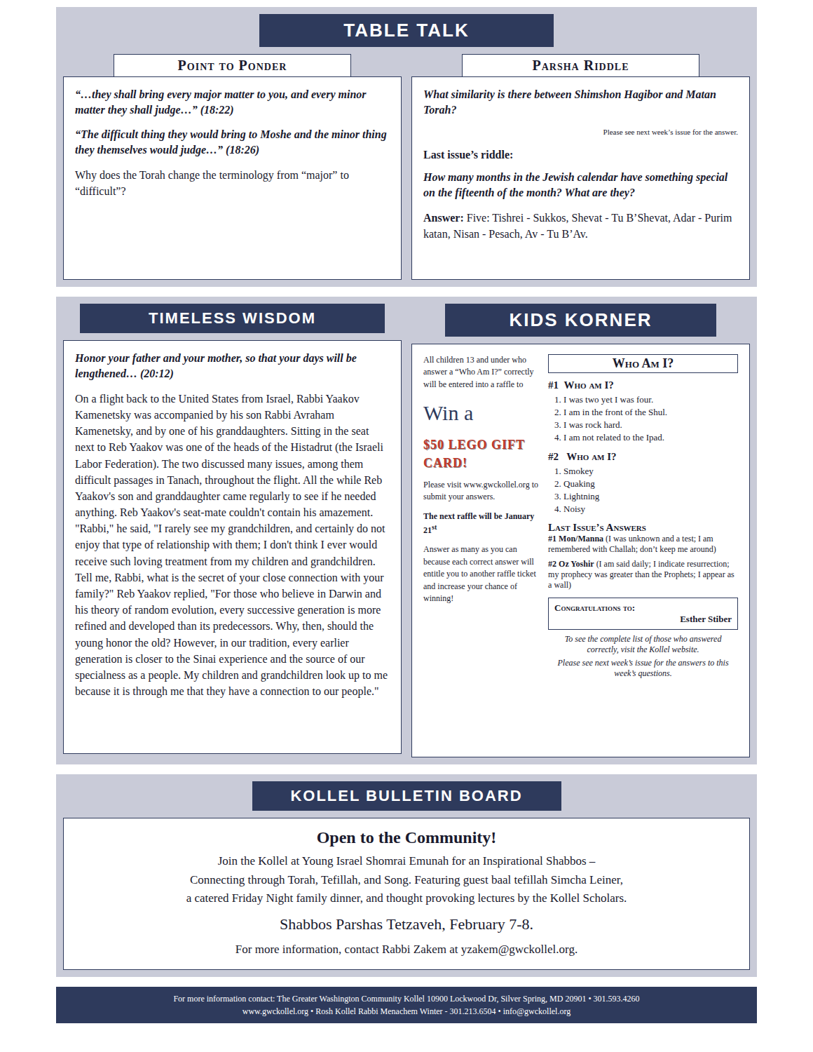Table Talk
Point to Ponder
“…they shall bring every major matter to you, and every minor matter they shall judge…” (18:22)
“The difficult thing they would bring to Moshe and the minor thing they themselves would judge…” (18:26)
Why does the Torah change the terminology from “major” to “difficult”?
Parsha Riddle
What similarity is there between Shimshon Hagibor and Matan Torah?
Please see next week’s issue for the answer.
Last issue’s riddle:
How many months in the Jewish calendar have something special on the fifteenth of the month? What are they?
Answer: Five: Tishrei - Sukkos, Shevat - Tu B’Shevat, Adar - Purim katan, Nisan - Pesach, Av - Tu B’Av.
Timeless Wisdom
Honor your father and your mother, so that your days will be lengthened… (20:12)
On a flight back to the United States from Israel, Rabbi Yaakov Kamenetsky was accompanied by his son Rabbi Avraham Kamenetsky, and by one of his granddaughters. Sitting in the seat next to Reb Yaakov was one of the heads of the Histadrut (the Israeli Labor Federation). The two discussed many issues, among them difficult passages in Tanach, throughout the flight. All the while Reb Yaakov's son and granddaughter came regularly to see if he needed anything. Reb Yaakov's seat-mate couldn't contain his amazement. "Rabbi," he said, "I rarely see my grandchildren, and certainly do not enjoy that type of relationship with them; I don't think I ever would receive such loving treatment from my children and grandchildren. Tell me, Rabbi, what is the secret of your close connection with your family?" Reb Yaakov replied, "For those who believe in Darwin and his theory of random evolution, every successive generation is more refined and developed than its predecessors. Why, then, should the young honor the old? However, in our tradition, every earlier generation is closer to the Sinai experience and the source of our specialness as a people. My children and grandchildren look up to me because it is through me that they have a connection to our people."
Kids Korner
All children 13 and under who answer a “Who Am I?” correctly will be entered into a raffle to
Win a
$50 LEGO GIFT CARD!
Please visit www.gwckollel.org to submit your answers.
The next raffle will be January 21st
Answer as many as you can because each correct answer will entitle you to another raffle ticket and increase your chance of winning!
Who Am I?
#1 Who am I?
I was two yet I was four.
I am in the front of the Shul.
I was rock hard.
I am not related to the Ipad.
#2 Who am I?
Smokey
Quaking
Lightning
Noisy
Last Issue’s Answers
#1 Mon/Manna (I was unknown and a test; I am remembered with Challah; don’t keep me around)
#2 Oz Yoshir (I am said daily; I indicate resurrection; my prophecy was greater than the Prophets; I appear as a wall)
Congratulations to:
Esther Stiber
To see the complete list of those who answered correctly, visit the Kollel website.
Please see next week’s issue for the answers to this week’s questions.
Kollel Bulletin Board
Open to the Community!
Join the Kollel at Young Israel Shomrai Emunah for an Inspirational Shabbos –
Connecting through Torah, Tefillah, and Song. Featuring guest baal tefillah Simcha Leiner,
a catered Friday Night family dinner, and thought provoking lectures by the Kollel Scholars.
Shabbos Parshas Tetzaveh, February 7-8.
For more information, contact Rabbi Zakem at yzakem@gwckollel.org.
For more information contact: The Greater Washington Community Kollel 10900 Lockwood Dr, Silver Spring, MD 20901 • 301.593.4260
www.gwckollel.org • Rosh Kollel Rabbi Menachem Winter - 301.213.6504 • info@gwckollel.org